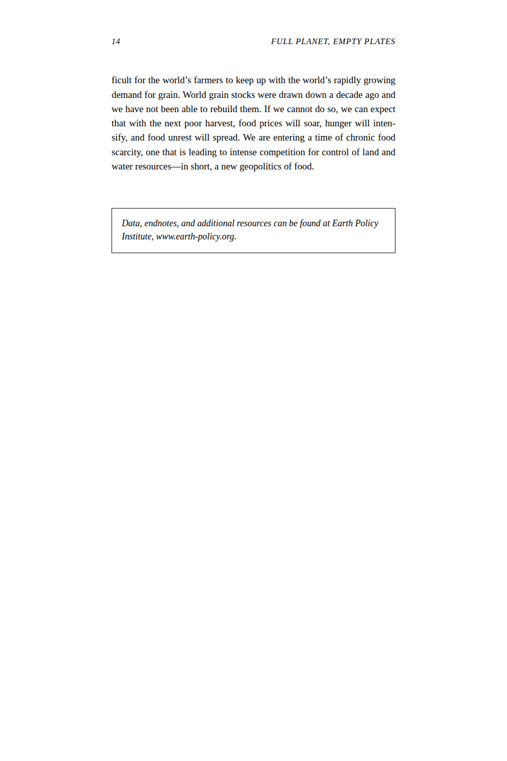14 Full Planet, Empty Plates
ficult for the world’s farmers to keep up with the world’s rapidly growing demand for grain. World grain stocks were drawn down a decade ago and we have not been able to rebuild them. If we cannot do so, we can expect that with the next poor harvest, food prices will soar, hunger will intensify, and food unrest will spread. We are entering a time of chronic food scarcity, one that is leading to intense competition for control of land and water resources—in short, a new geopolitics of food.
Data, endnotes, and additional resources can be found at Earth Policy Institute, www.earth-policy.org.